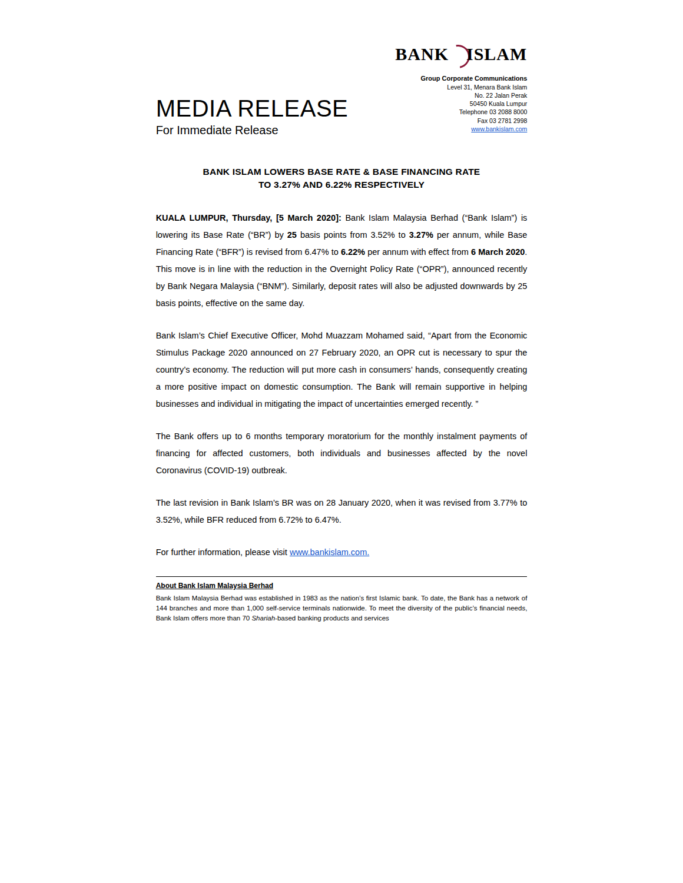BANK ISLAM
MEDIA RELEASE
For Immediate Release
Group Corporate Communications
Level 31, Menara Bank Islam
No. 22 Jalan Perak
50450 Kuala Lumpur
Telephone 03 2088 8000
Fax 03 2781 2998
www.bankislam.com
BANK ISLAM LOWERS BASE RATE & BASE FINANCING RATE
TO 3.27% AND 6.22% RESPECTIVELY
KUALA LUMPUR, Thursday, [5 March 2020]: Bank Islam Malaysia Berhad (“Bank Islam”) is lowering its Base Rate (“BR”) by 25 basis points from 3.52% to 3.27% per annum, while Base Financing Rate (“BFR”) is revised from 6.47% to 6.22% per annum with effect from 6 March 2020. This move is in line with the reduction in the Overnight Policy Rate (“OPR”), announced recently by Bank Negara Malaysia (“BNM”). Similarly, deposit rates will also be adjusted downwards by 25 basis points, effective on the same day.
Bank Islam’s Chief Executive Officer, Mohd Muazzam Mohamed said, “Apart from the Economic Stimulus Package 2020 announced on 27 February 2020, an OPR cut is necessary to spur the country’s economy. The reduction will put more cash in consumers’ hands, consequently creating a more positive impact on domestic consumption. The Bank will remain supportive in helping businesses and individual in mitigating the impact of uncertainties emerged recently. ”
The Bank offers up to 6 months temporary moratorium for the monthly instalment payments of financing for affected customers, both individuals and businesses affected by the novel Coronavirus (COVID-19) outbreak.
The last revision in Bank Islam’s BR was on 28 January 2020, when it was revised from 3.77% to 3.52%, while BFR reduced from 6.72% to 6.47%.
For further information, please visit www.bankislam.com.
About Bank Islam Malaysia Berhad
Bank Islam Malaysia Berhad was established in 1983 as the nation’s first Islamic bank. To date, the Bank has a network of 144 branches and more than 1,000 self-service terminals nationwide. To meet the diversity of the public’s financial needs, Bank Islam offers more than 70 Shariah-based banking products and services